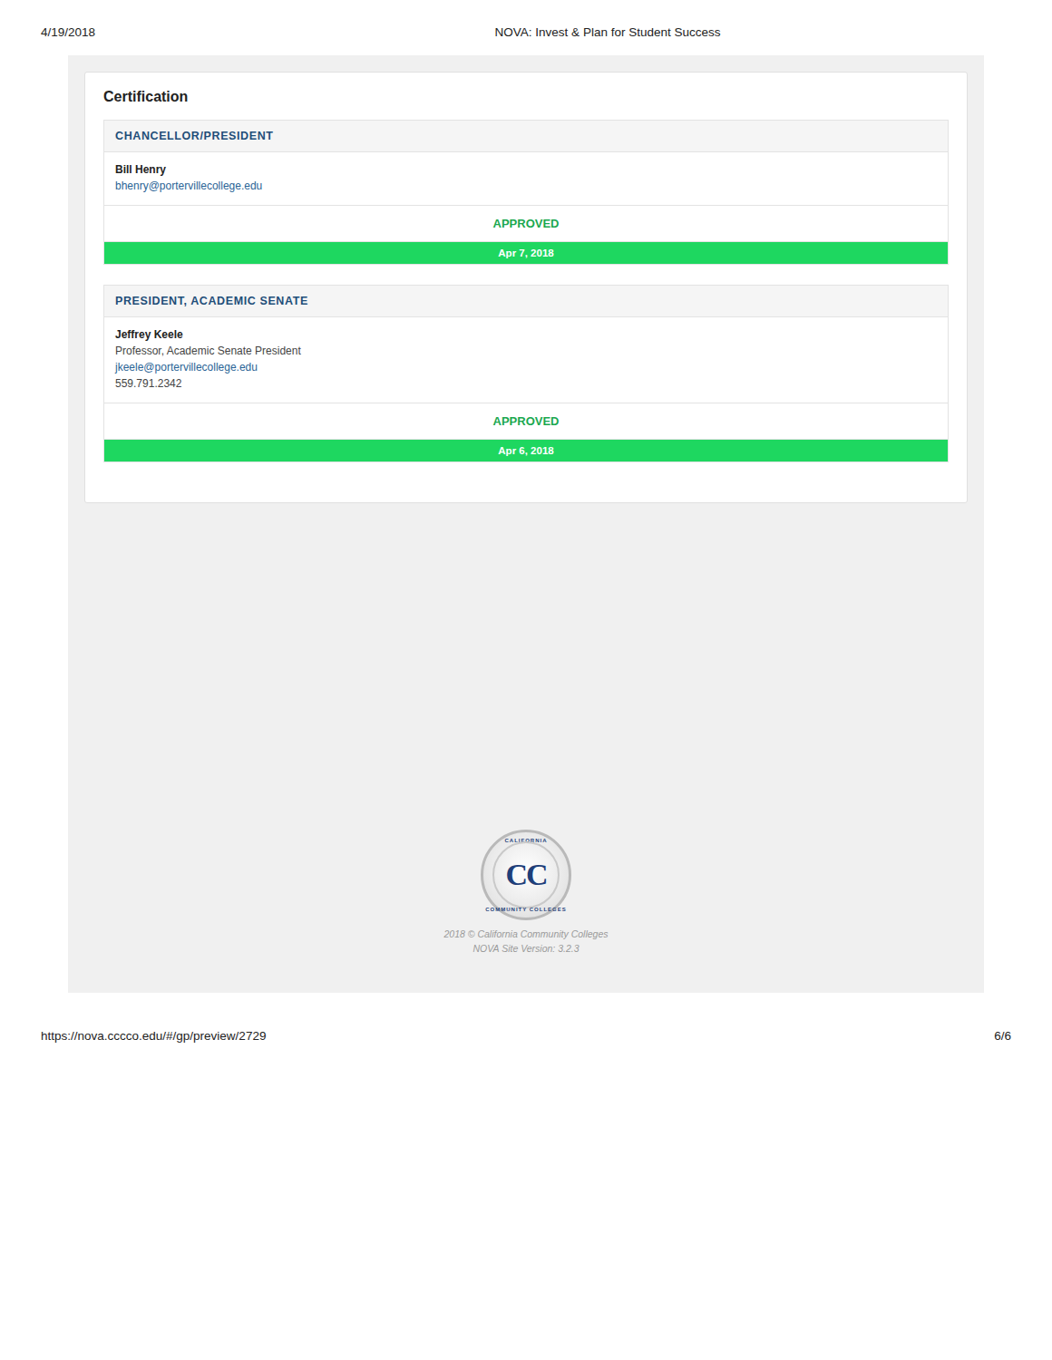4/19/2018
NOVA: Invest & Plan for Student Success
Certification
CHANCELLOR/PRESIDENT
Bill Henry
bhenry@portervillecollege.edu
APPROVED
Apr 7, 2018
PRESIDENT, ACADEMIC SENATE
Jeffrey Keele
Professor, Academic Senate President
jkeele@portervillecollege.edu
559.791.2342
APPROVED
Apr 6, 2018
CALIFORNIA
CC
COMMUNITY COLLEGES
2018 © California Community Colleges
NOVA Site Version: 3.2.3
https://nova.cccco.edu/#/gp/preview/2729
6/6